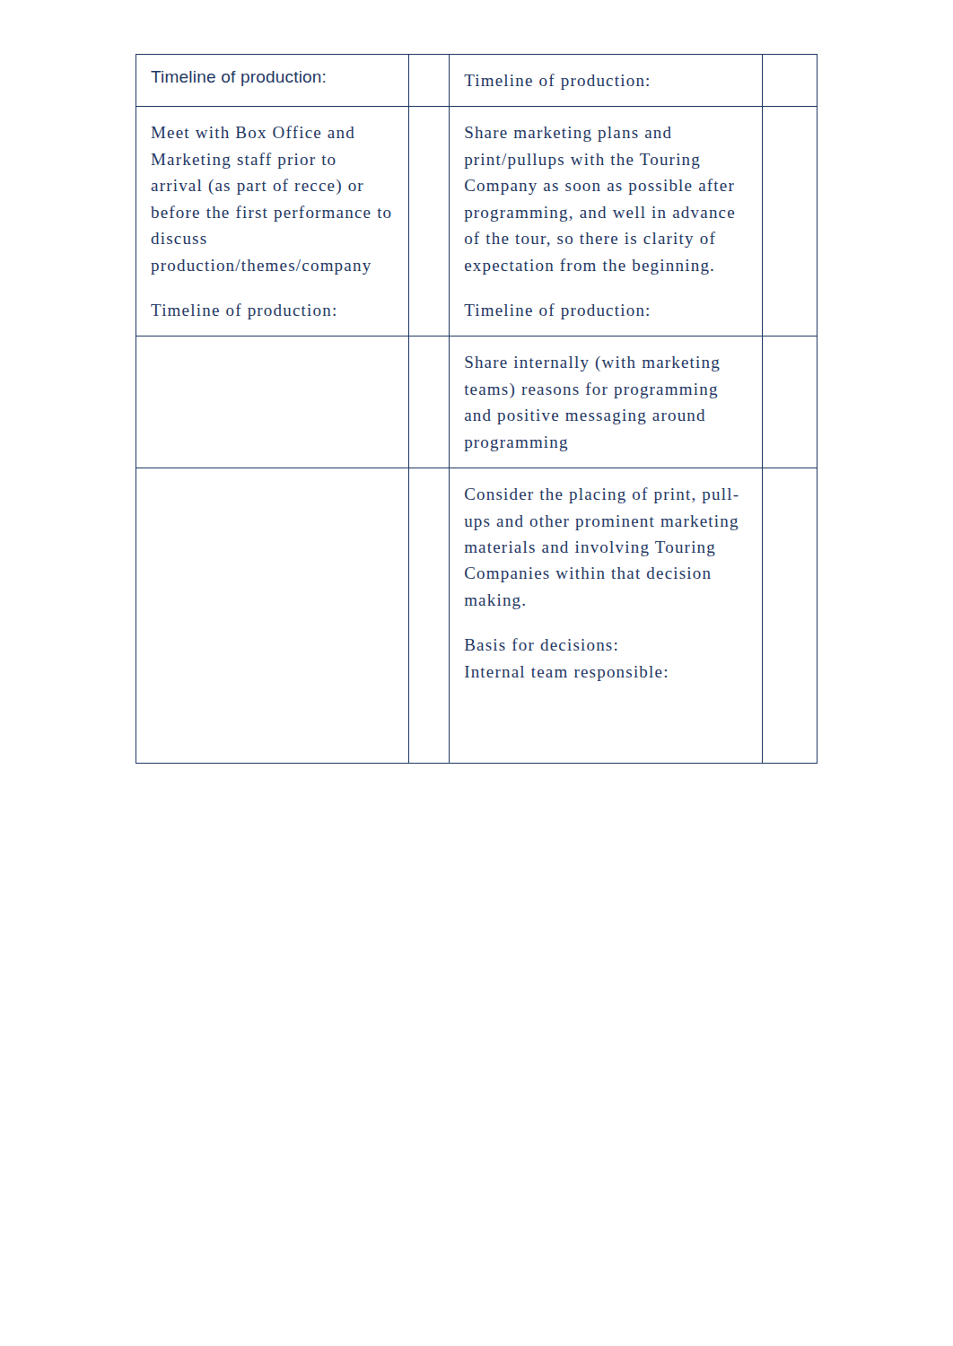| Timeline of production: | | Timeline of production: | |
| Meet with Box Office and Marketing staff prior to arrival (as part of recce) or before the first performance to discuss production/themes/company Timeline of production: | | Share marketing plans and print/pullups with the Touring Company as soon as possible after programming, and well in advance of the tour, so there is clarity of expectation from the beginning. Timeline of production: | |
| | | Share internally (with marketing teams) reasons for programming and positive messaging around programming | |
| | | Consider the placing of print, pull-ups and other prominent marketing materials and involving Touring Companies within that decision making. Basis for decisions: Internal team responsible: | |